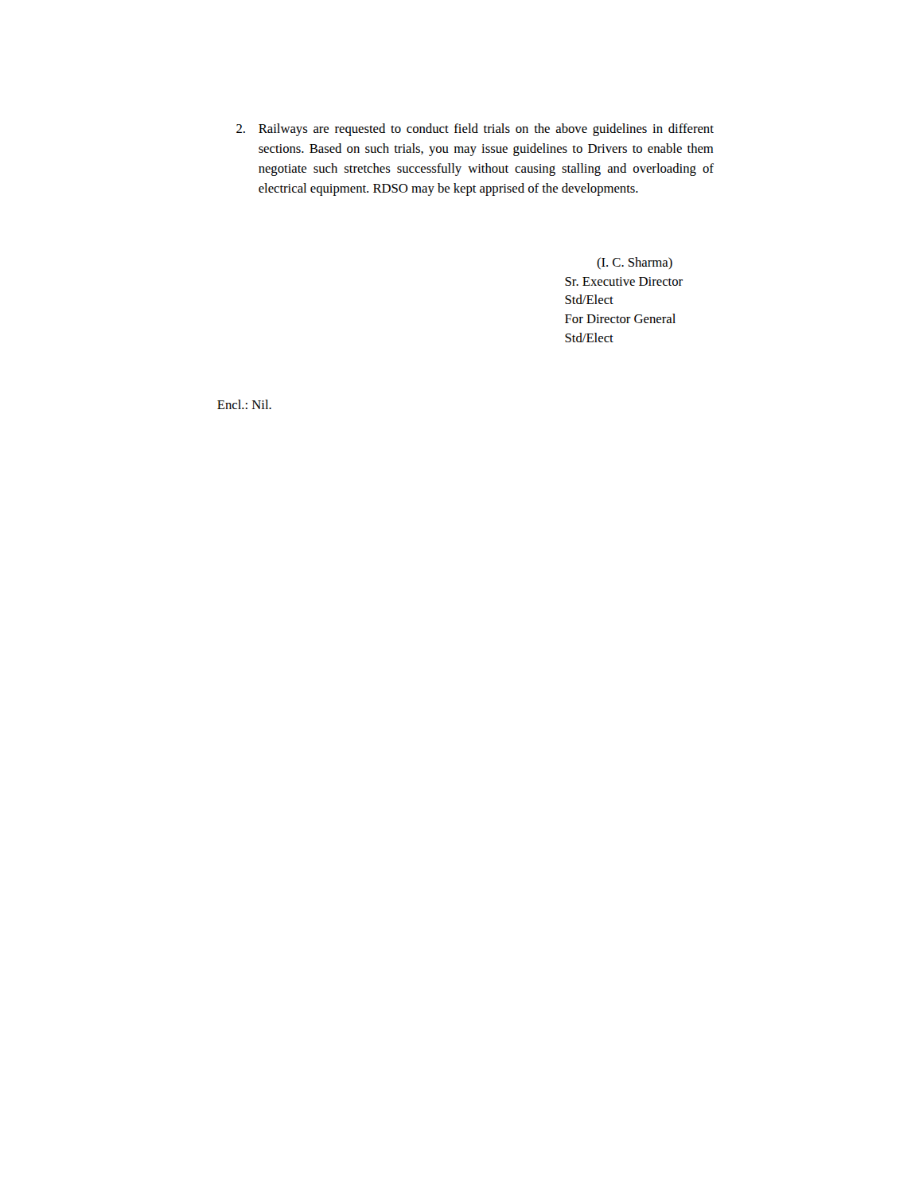Railways are requested to conduct field trials on the above guidelines in different sections. Based on such trials, you may issue guidelines to Drivers to enable them negotiate such stretches successfully without causing stalling and overloading of electrical equipment. RDSO may be kept apprised of the developments.
(I. C. Sharma)
Sr. Executive Director Std/Elect
For Director General Std/Elect
Encl.: Nil.